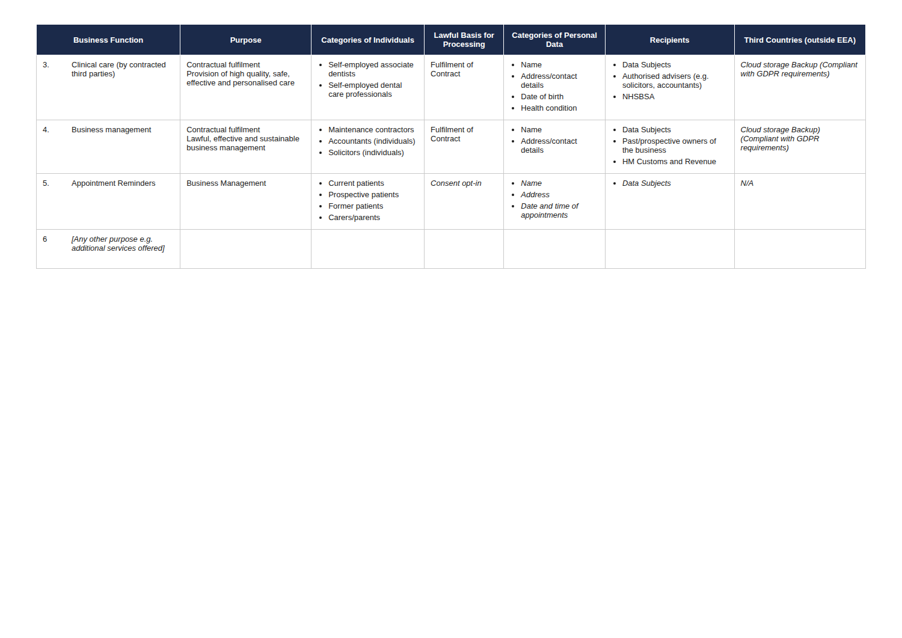| Business Function | Purpose | Categories of Individuals | Lawful Basis for Processing | Categories of Personal Data | Recipients | Third Countries (outside EEA) |
| --- | --- | --- | --- | --- | --- | --- |
| 3. | Clinical care (by contracted third parties) | Contractual fulfilment Provision of high quality, safe, effective and personalised care | Self-employed associate dentists Self-employed dental care professionals | Fulfilment of Contract | Name Address/contact details Date of birth Health condition | Data Subjects Authorised advisers (e.g. solicitors, accountants) NHSBSA | Cloud storage Backup (Compliant with GDPR requirements) |
| 4. | Business management | Contractual fulfilment Lawful, effective and sustainable business management | Maintenance contractors Accountants (individuals) Solicitors (individuals) | Fulfilment of Contract | Name Address/contact details | Data Subjects Past/prospective owners of the business HM Customs and Revenue | Cloud storage Backup) (Compliant with GDPR requirements) |
| 5. | Appointment Reminders | Business Management | Current patients Prospective patients Former patients Carers/parents | Consent opt-in | Name Address Date and time of appointments | Data Subjects | N/A |
| 6 | [Any other purpose e.g. additional services offered] | | | | | | |